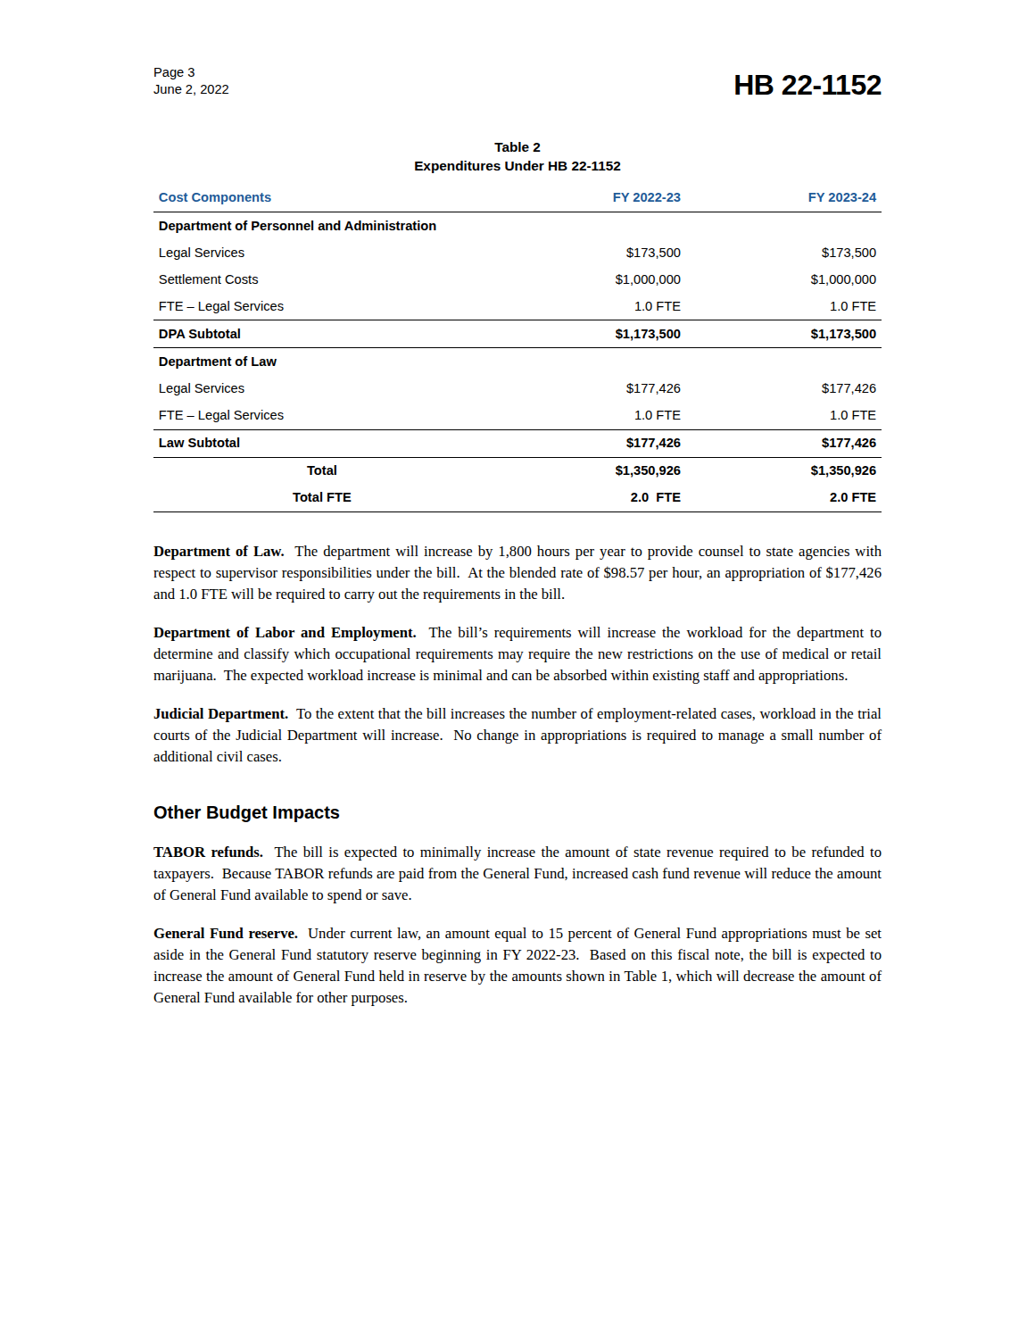Page 3
June 2, 2022
HB 22-1152
Table 2
Expenditures Under HB 22-1152
| Cost Components | FY 2022-23 | FY 2023-24 |
| --- | --- | --- |
| Department of Personnel and Administration |
| Legal Services | $173,500 | $173,500 |
| Settlement Costs | $1,000,000 | $1,000,000 |
| FTE – Legal Services | 1.0 FTE | 1.0 FTE |
| DPA Subtotal | $1,173,500 | $1,173,500 |
| Department of Law |
| Legal Services | $177,426 | $177,426 |
| FTE – Legal Services | 1.0 FTE | 1.0 FTE |
| Law Subtotal | $177,426 | $177,426 |
| Total | $1,350,926 | $1,350,926 |
| Total FTE | 2.0 FTE | 2.0 FTE |
Department of Law. The department will increase by 1,800 hours per year to provide counsel to state agencies with respect to supervisor responsibilities under the bill. At the blended rate of $98.57 per hour, an appropriation of $177,426 and 1.0 FTE will be required to carry out the requirements in the bill.
Department of Labor and Employment. The bill’s requirements will increase the workload for the department to determine and classify which occupational requirements may require the new restrictions on the use of medical or retail marijuana. The expected workload increase is minimal and can be absorbed within existing staff and appropriations.
Judicial Department. To the extent that the bill increases the number of employment-related cases, workload in the trial courts of the Judicial Department will increase. No change in appropriations is required to manage a small number of additional civil cases.
Other Budget Impacts
TABOR refunds. The bill is expected to minimally increase the amount of state revenue required to be refunded to taxpayers. Because TABOR refunds are paid from the General Fund, increased cash fund revenue will reduce the amount of General Fund available to spend or save.
General Fund reserve. Under current law, an amount equal to 15 percent of General Fund appropriations must be set aside in the General Fund statutory reserve beginning in FY 2022-23. Based on this fiscal note, the bill is expected to increase the amount of General Fund held in reserve by the amounts shown in Table 1, which will decrease the amount of General Fund available for other purposes.